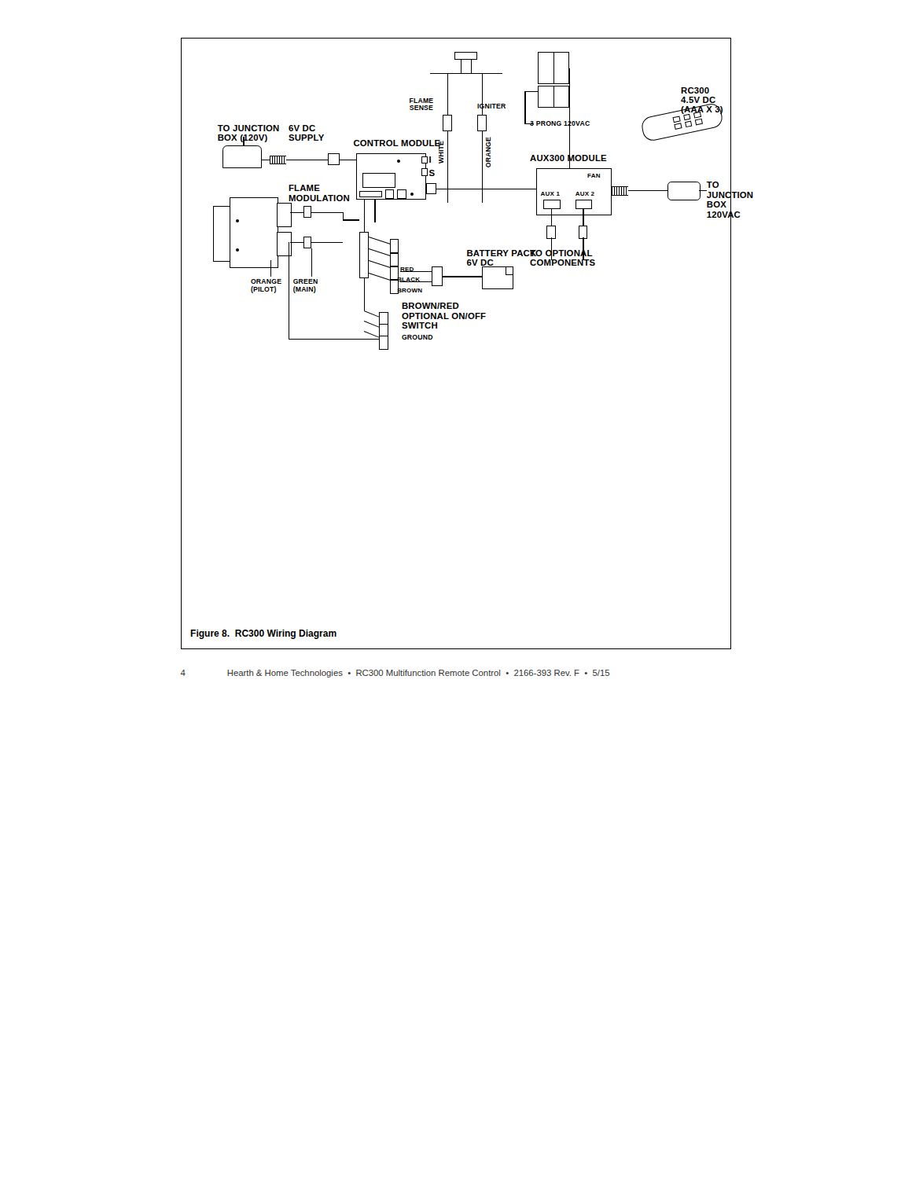FLAME
SENSE
IGNITER
WHITE
ORANGE
3 PRONG 120VAC
RC300 4.5V DC
(AAA X 3)
TO JUNCTION
BOX (120V)
6V DC
SUPPLY
CONTROL MODULE
I
S
AUX300 MODULE
FAN
AUX 1
AUX 2
TO JUNCTION
BOX 120VAC
FLAME
MODULATION
RED
BLACK
BROWN
BATTERY PACK
6V DC
TO OPTIONAL
COMPONENTS
BROWN/RED
OPTIONAL ON/OFF
SWITCH
GROUND
ORANGE
(PILOT)
GREEN
(MAIN)
Figure 8. RC300 Wiring Diagram
4 Hearth & Home Technologies • RC300 Multifunction Remote Control • 2166-393 Rev. F • 5/15